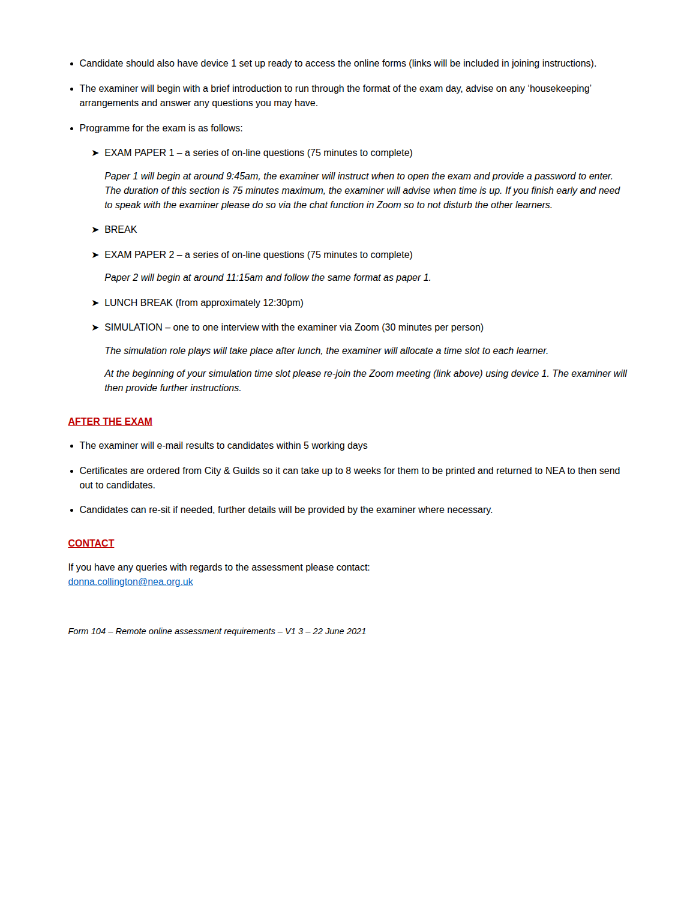Candidate should also have device 1 set up ready to access the online forms (links will be included in joining instructions).
The examiner will begin with a brief introduction to run through the format of the exam day, advise on any ‘housekeeping’ arrangements and answer any questions you may have.
Programme for the exam is as follows:
EXAM PAPER 1 – a series of on-line questions (75 minutes to complete)
Paper 1 will begin at around 9:45am, the examiner will instruct when to open the exam and provide a password to enter. The duration of this section is 75 minutes maximum, the examiner will advise when time is up. If you finish early and need to speak with the examiner please do so via the chat function in Zoom so to not disturb the other learners.
BREAK
EXAM PAPER 2 – a series of on-line questions (75 minutes to complete)
Paper 2 will begin at around 11:15am and follow the same format as paper 1.
LUNCH BREAK (from approximately 12:30pm)
SIMULATION – one to one interview with the examiner via Zoom (30 minutes per person)
The simulation role plays will take place after lunch, the examiner will allocate a time slot to each learner.
At the beginning of your simulation time slot please re-join the Zoom meeting (link above) using device 1. The examiner will then provide further instructions.
AFTER THE EXAM
The examiner will e-mail results to candidates within 5 working days
Certificates are ordered from City & Guilds so it can take up to 8 weeks for them to be printed and returned to NEA to then send out to candidates.
Candidates can re-sit if needed, further details will be provided by the examiner where necessary.
CONTACT
If you have any queries with regards to the assessment please contact:
donna.collington@nea.org.uk
Form 104 – Remote online assessment requirements – V1 3 – 22 June 2021